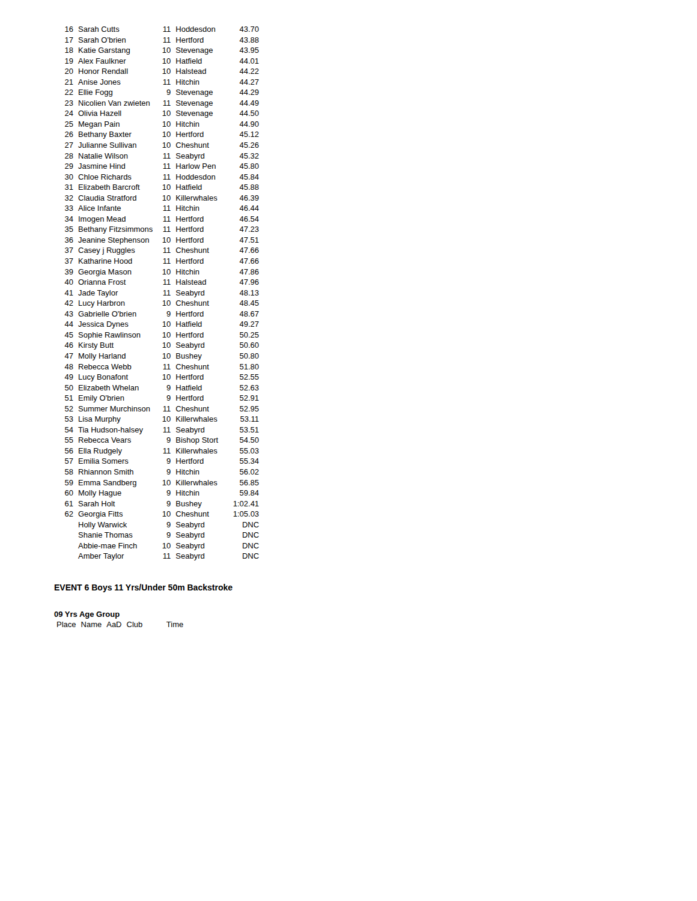| 16 | Sarah Cutts | 11 | Hoddesdon | 43.70 |
| 17 | Sarah O'brien | 11 | Hertford | 43.88 |
| 18 | Katie Garstang | 10 | Stevenage | 43.95 |
| 19 | Alex Faulkner | 10 | Hatfield | 44.01 |
| 20 | Honor Rendall | 10 | Halstead | 44.22 |
| 21 | Anise Jones | 11 | Hitchin | 44.27 |
| 22 | Ellie Fogg | 9 | Stevenage | 44.29 |
| 23 | Nicolien Van zwieten | 11 | Stevenage | 44.49 |
| 24 | Olivia Hazell | 10 | Stevenage | 44.50 |
| 25 | Megan Pain | 10 | Hitchin | 44.90 |
| 26 | Bethany Baxter | 10 | Hertford | 45.12 |
| 27 | Julianne Sullivan | 10 | Cheshunt | 45.26 |
| 28 | Natalie Wilson | 11 | Seabyrd | 45.32 |
| 29 | Jasmine Hind | 11 | Harlow Pen | 45.80 |
| 30 | Chloe Richards | 11 | Hoddesdon | 45.84 |
| 31 | Elizabeth Barcroft | 10 | Hatfield | 45.88 |
| 32 | Claudia Stratford | 10 | Killerwhales | 46.39 |
| 33 | Alice Infante | 11 | Hitchin | 46.44 |
| 34 | Imogen Mead | 11 | Hertford | 46.54 |
| 35 | Bethany Fitzsimmons | 11 | Hertford | 47.23 |
| 36 | Jeanine Stephenson | 10 | Hertford | 47.51 |
| 37 | Casey j Ruggles | 11 | Cheshunt | 47.66 |
| 37 | Katharine Hood | 11 | Hertford | 47.66 |
| 39 | Georgia Mason | 10 | Hitchin | 47.86 |
| 40 | Orianna Frost | 11 | Halstead | 47.96 |
| 41 | Jade Taylor | 11 | Seabyrd | 48.13 |
| 42 | Lucy Harbron | 10 | Cheshunt | 48.45 |
| 43 | Gabrielle O'brien | 9 | Hertford | 48.67 |
| 44 | Jessica Dynes | 10 | Hatfield | 49.27 |
| 45 | Sophie Rawlinson | 10 | Hertford | 50.25 |
| 46 | Kirsty Butt | 10 | Seabyrd | 50.60 |
| 47 | Molly Harland | 10 | Bushey | 50.80 |
| 48 | Rebecca Webb | 11 | Cheshunt | 51.80 |
| 49 | Lucy Bonafont | 10 | Hertford | 52.55 |
| 50 | Elizabeth Whelan | 9 | Hatfield | 52.63 |
| 51 | Emily O'brien | 9 | Hertford | 52.91 |
| 52 | Summer Murchinson | 11 | Cheshunt | 52.95 |
| 53 | Lisa Murphy | 10 | Killerwhales | 53.11 |
| 54 | Tia Hudson-halsey | 11 | Seabyrd | 53.51 |
| 55 | Rebecca Vears | 9 | Bishop Stort | 54.50 |
| 56 | Ella Rudgely | 11 | Killerwhales | 55.03 |
| 57 | Emilia Somers | 9 | Hertford | 55.34 |
| 58 | Rhiannon Smith | 9 | Hitchin | 56.02 |
| 59 | Emma Sandberg | 10 | Killerwhales | 56.85 |
| 60 | Molly Hague | 9 | Hitchin | 59.84 |
| 61 | Sarah Holt | 9 | Bushey | 1:02.41 |
| 62 | Georgia Fitts | 10 | Cheshunt | 1:05.03 |
| | Holly Warwick | 9 | Seabyrd | DNC |
| | Shanie Thomas | 9 | Seabyrd | DNC |
| | Abbie-mae Finch | 10 | Seabyrd | DNC |
| | Amber Taylor | 11 | Seabyrd | DNC |
EVENT 6 Boys 11 Yrs/Under 50m Backstroke
09 Yrs Age Group
| Place | Name | AaD | Club | Time |